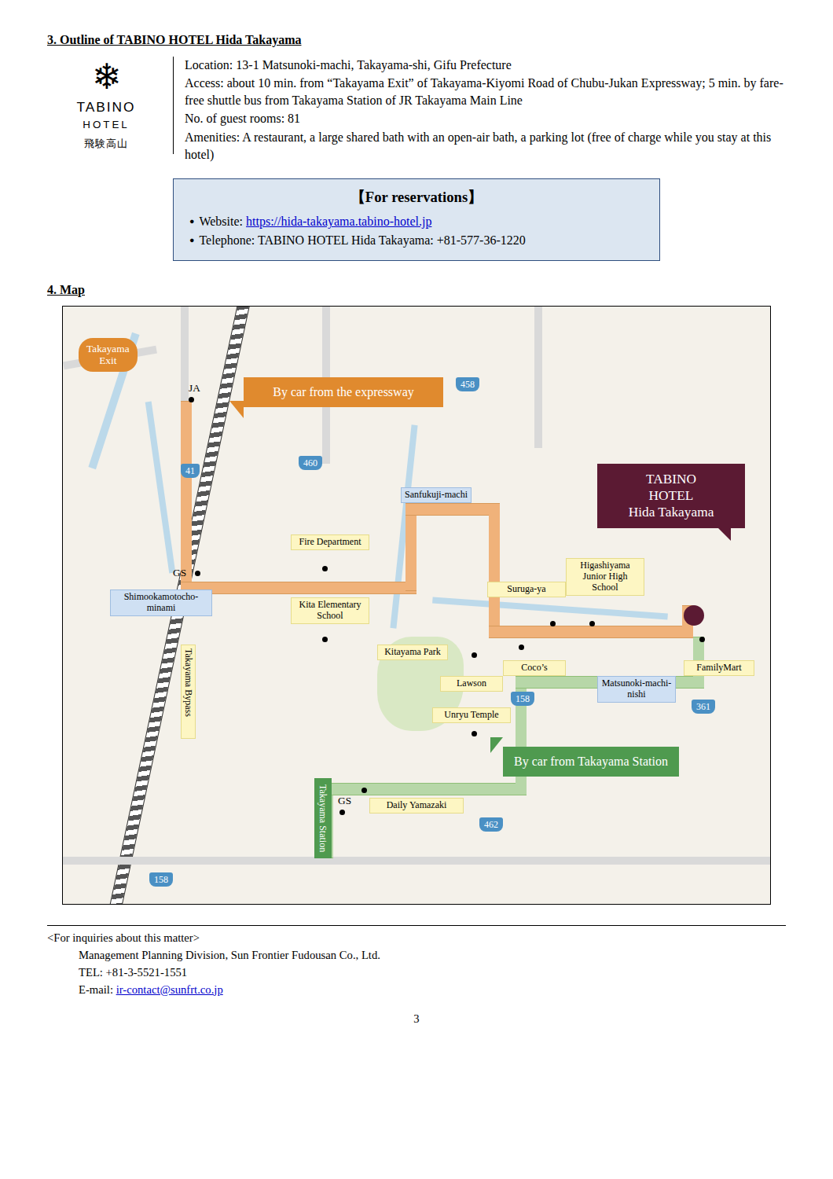3. Outline of TABINO HOTEL Hida Takayama
❄
TABINO
HOTEL
飛験高山
Location: 13-1 Matsunoki-machi, Takayama-shi, Gifu Prefecture
Access: about 10 min. from “Takayama Exit” of Takayama-Kiyomi Road of Chubu-Jukan Expressway; 5 min. by fare-free shuttle bus from Takayama Station of JR Takayama Main Line
No. of guest rooms: 81
Amenities: A restaurant, a large shared bath with an open-air bath, a parking lot (free of charge while you stay at this hotel)
【For reservations】
Website: https://hida-takayama.tabino-hotel.jp
Telephone: TABINO HOTEL Hida Takayama: +81-577-36-1220
4. Map
Takayama
Exit
41
460
458
158
361
462
158
By car from the expressway
TABINO
HOTEL
Hida Takayama
By car from Takayama Station
JA
GS
Shimookamotocho-minami
Takayama Bypass
Fire Department
Kita Elementary School
Sanfukuji-machi
Kitayama Park
Lawson
Coco’s
Suruga-ya
Higashiyama Junior High School
Matsunoki-machi-nishi
FamilyMart
Unryu Temple
Takayama Station
GS
Daily Yamazaki
<For inquiries about this matter>
Management Planning Division, Sun Frontier Fudousan Co., Ltd.
TEL: +81-3-5521-1551
E-mail: ir-contact@sunfrt.co.jp
3